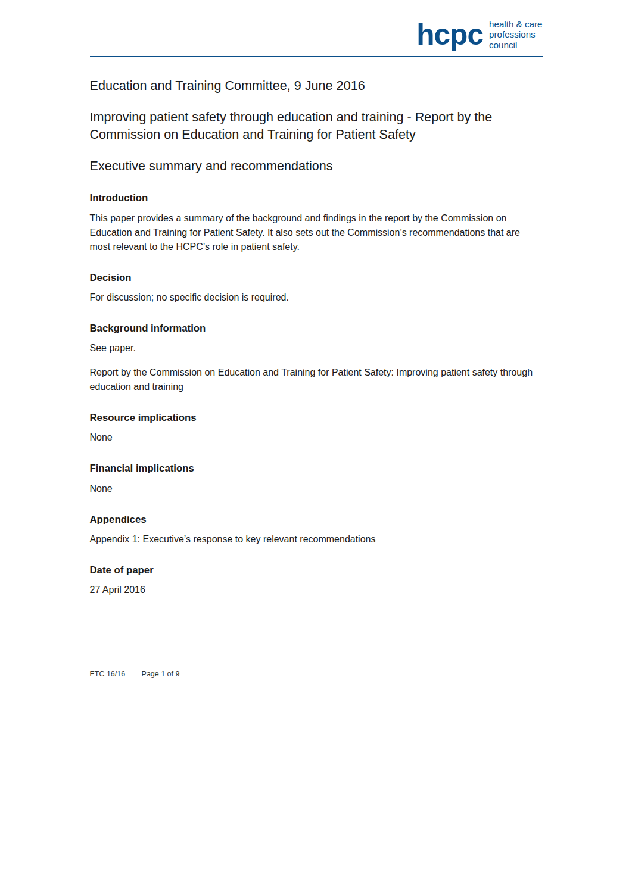hcpc health & care
professions
council
Education and Training Committee, 9 June 2016
Improving patient safety through education and training - Report by the Commission on Education and Training for Patient Safety
Executive summary and recommendations
Introduction
This paper provides a summary of the background and findings in the report by the Commission on Education and Training for Patient Safety. It also sets out the Commission’s recommendations that are most relevant to the HCPC’s role in patient safety.
Decision
For discussion; no specific decision is required.
Background information
See paper.
Report by the Commission on Education and Training for Patient Safety: Improving patient safety through education and training
Resource implications
None
Financial implications
None
Appendices
Appendix 1: Executive’s response to key relevant recommendations
Date of paper
27 April 2016
ETC 16/16 Page 1 of 9